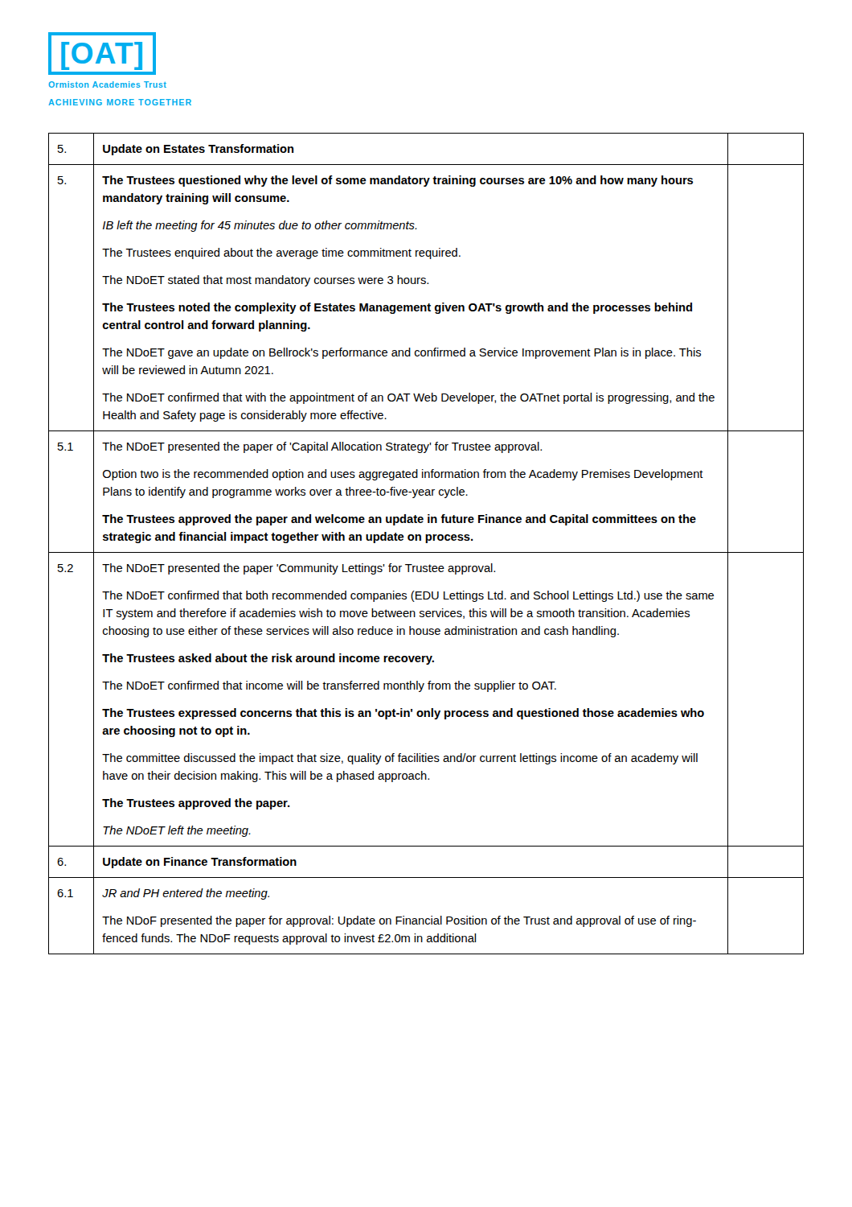[OAT]
Ormiston Academies Trust
ACHIEVING MORE TOGETHER
| 5. | Update on Estates Transformation | |
| 5. | The Trustees questioned why the level of some mandatory training courses are 10% and how many hours mandatory training will consume. IB left the meeting for 45 minutes due to other commitments. The Trustees enquired about the average time commitment required. The NDoET stated that most mandatory courses were 3 hours. The Trustees noted the complexity of Estates Management given OAT's growth and the processes behind central control and forward planning. The NDoET gave an update on Bellrock's performance and confirmed a Service Improvement Plan is in place. This will be reviewed in Autumn 2021. The NDoET confirmed that with the appointment of an OAT Web Developer, the OATnet portal is progressing, and the Health and Safety page is considerably more effective. | |
| 5.1 | The NDoET presented the paper of 'Capital Allocation Strategy' for Trustee approval. Option two is the recommended option and uses aggregated information from the Academy Premises Development Plans to identify and programme works over a three-to-five-year cycle. The Trustees approved the paper and welcome an update in future Finance and Capital committees on the strategic and financial impact together with an update on process. | |
| 5.2 | The NDoET presented the paper 'Community Lettings' for Trustee approval. The NDoET confirmed that both recommended companies (EDU Lettings Ltd. and School Lettings Ltd.) use the same IT system and therefore if academies wish to move between services, this will be a smooth transition. Academies choosing to use either of these services will also reduce in house administration and cash handling. The Trustees asked about the risk around income recovery. The NDoET confirmed that income will be transferred monthly from the supplier to OAT. The Trustees expressed concerns that this is an 'opt-in' only process and questioned those academies who are choosing not to opt in. The committee discussed the impact that size, quality of facilities and/or current lettings income of an academy will have on their decision making. This will be a phased approach. The Trustees approved the paper. The NDoET left the meeting. | |
| 6. | Update on Finance Transformation | |
| 6.1 | JR and PH entered the meeting. The NDoF presented the paper for approval: Update on Financial Position of the Trust and approval of use of ring-fenced funds. The NDoF requests approval to invest £2.0m in additional | |